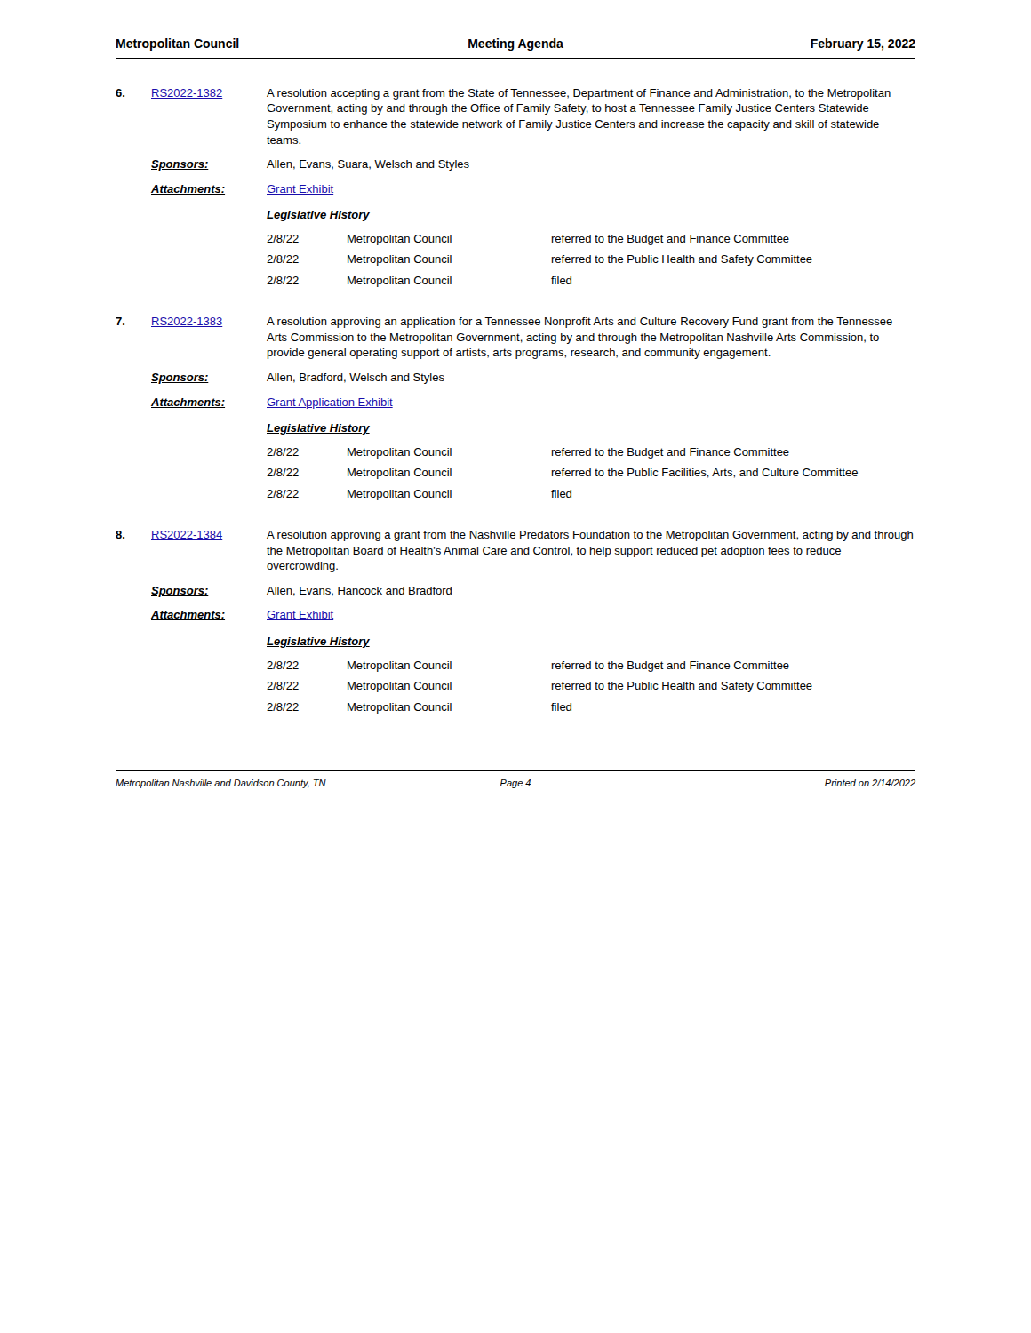Metropolitan Council
Meeting Agenda
February 15, 2022
6.
RS2022-1382
A resolution accepting a grant from the State of Tennessee, Department of Finance and Administration, to the Metropolitan Government, acting by and through the Office of Family Safety, to host a Tennessee Family Justice Centers Statewide Symposium to enhance the statewide network of Family Justice Centers and increase the capacity and skill of statewide teams.
Sponsors:
Allen, Evans, Suara, Welsch and Styles
Attachments:
Grant Exhibit
Legislative History
| 2/8/22 | Metropolitan Council | referred to the Budget and Finance Committee |
| 2/8/22 | Metropolitan Council | referred to the Public Health and Safety Committee |
| 2/8/22 | Metropolitan Council | filed |
7.
RS2022-1383
A resolution approving an application for a Tennessee Nonprofit Arts and Culture Recovery Fund grant from the Tennessee Arts Commission to the Metropolitan Government, acting by and through the Metropolitan Nashville Arts Commission, to provide general operating support of artists, arts programs, research, and community engagement.
Sponsors:
Allen, Bradford, Welsch and Styles
Attachments:
Grant Application Exhibit
Legislative History
| 2/8/22 | Metropolitan Council | referred to the Budget and Finance Committee |
| 2/8/22 | Metropolitan Council | referred to the Public Facilities, Arts, and Culture Committee |
| 2/8/22 | Metropolitan Council | filed |
8.
RS2022-1384
A resolution approving a grant from the Nashville Predators Foundation to the Metropolitan Government, acting by and through the Metropolitan Board of Health's Animal Care and Control, to help support reduced pet adoption fees to reduce overcrowding.
Sponsors:
Allen, Evans, Hancock and Bradford
Attachments:
Grant Exhibit
Legislative History
| 2/8/22 | Metropolitan Council | referred to the Budget and Finance Committee |
| 2/8/22 | Metropolitan Council | referred to the Public Health and Safety Committee |
| 2/8/22 | Metropolitan Council | filed |
Metropolitan Nashville and Davidson County, TN
Page 4
Printed on 2/14/2022